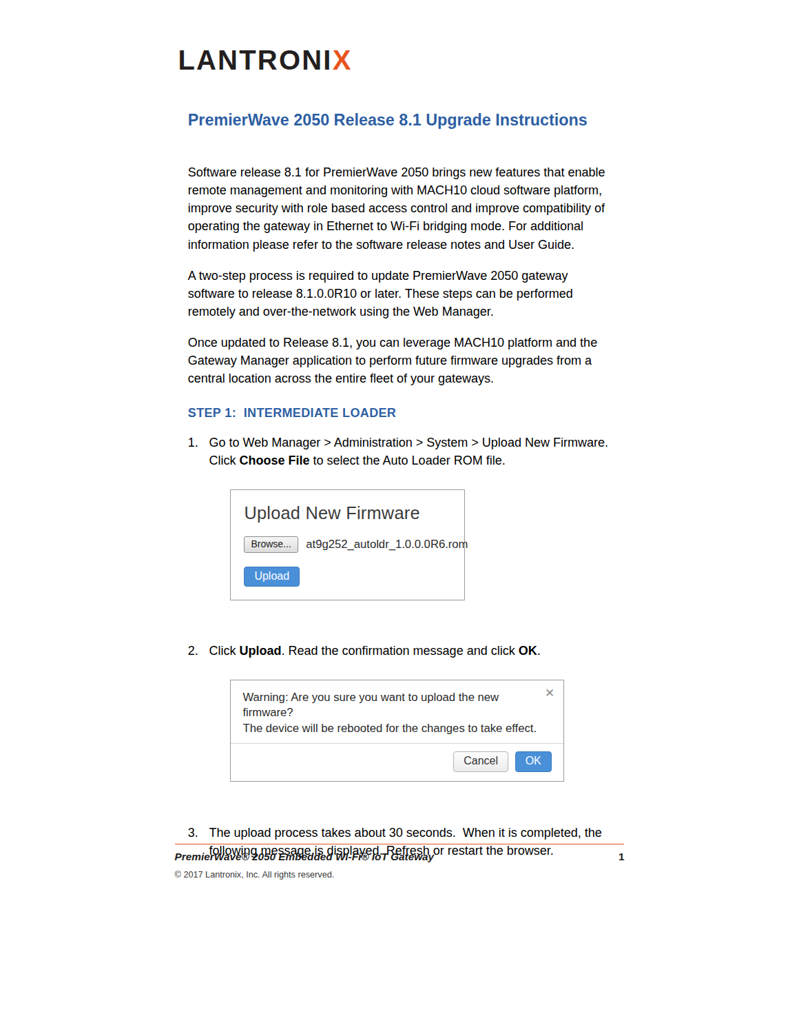LANTRONIX
PremierWave 2050 Release 8.1 Upgrade Instructions
Software release 8.1 for PremierWave 2050 brings new features that enable remote management and monitoring with MACH10 cloud software platform, improve security with role based access control and improve compatibility of operating the gateway in Ethernet to Wi-Fi bridging mode. For additional information please refer to the software release notes and User Guide.
A two-step process is required to update PremierWave 2050 gateway software to release 8.1.0.0R10 or later. These steps can be performed remotely and over-the-network using the Web Manager.
Once updated to Release 8.1, you can leverage MACH10 platform and the Gateway Manager application to perform future firmware upgrades from a central location across the entire fleet of your gateways.
STEP 1: INTERMEDIATE LOADER
Go to Web Manager > Administration > System > Upload New Firmware. Click Choose File to select the Auto Loader ROM file.
Upload New Firmware
Browse... at9g252_autoldr_1.0.0.0R6.rom
Upload
Click Upload. Read the confirmation message and click OK.
✕
Warning: Are you sure you want to upload the new firmware?
The device will be rebooted for the changes to take effect.
Cancel OK
The upload process takes about 30 seconds. When it is completed, the following message is displayed. Refresh or restart the browser.
PremierWave® 2050 Embedded Wi-Fi® IoT Gateway 1
© 2017 Lantronix, Inc. All rights reserved.